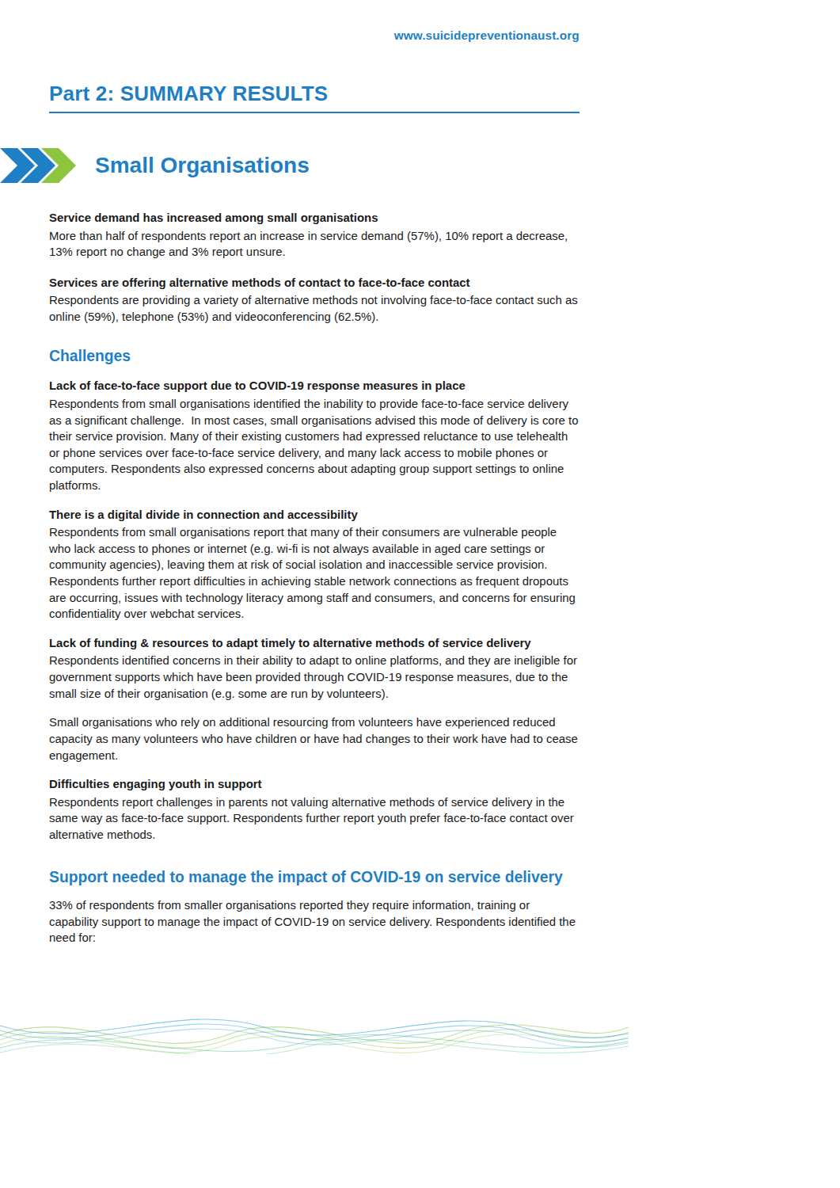www.suicidepreventionaust.org
Part 2: SUMMARY RESULTS
Small Organisations
Service demand has increased among small organisations
More than half of respondents report an increase in service demand (57%), 10% report a decrease, 13% report no change and 3% report unsure.
Services are offering alternative methods of contact to face-to-face contact
Respondents are providing a variety of alternative methods not involving face-to-face contact such as online (59%), telephone (53%) and videoconferencing (62.5%).
Challenges
Lack of face-to-face support due to COVID-19 response measures in place
Respondents from small organisations identified the inability to provide face-to-face service delivery as a significant challenge. In most cases, small organisations advised this mode of delivery is core to their service provision. Many of their existing customers had expressed reluctance to use telehealth or phone services over face-to-face service delivery, and many lack access to mobile phones or computers. Respondents also expressed concerns about adapting group support settings to online platforms.
There is a digital divide in connection and accessibility
Respondents from small organisations report that many of their consumers are vulnerable people who lack access to phones or internet (e.g. wi-fi is not always available in aged care settings or community agencies), leaving them at risk of social isolation and inaccessible service provision. Respondents further report difficulties in achieving stable network connections as frequent dropouts are occurring, issues with technology literacy among staff and consumers, and concerns for ensuring confidentiality over webchat services.
Lack of funding & resources to adapt timely to alternative methods of service delivery
Respondents identified concerns in their ability to adapt to online platforms, and they are ineligible for government supports which have been provided through COVID-19 response measures, due to the small size of their organisation (e.g. some are run by volunteers).
Small organisations who rely on additional resourcing from volunteers have experienced reduced capacity as many volunteers who have children or have had changes to their work have had to cease engagement.
Difficulties engaging youth in support
Respondents report challenges in parents not valuing alternative methods of service delivery in the same way as face-to-face support. Respondents further report youth prefer face-to-face contact over alternative methods.
Support needed to manage the impact of COVID-19 on service delivery
33% of respondents from smaller organisations reported they require information, training or capability support to manage the impact of COVID-19 on service delivery. Respondents identified the need for: